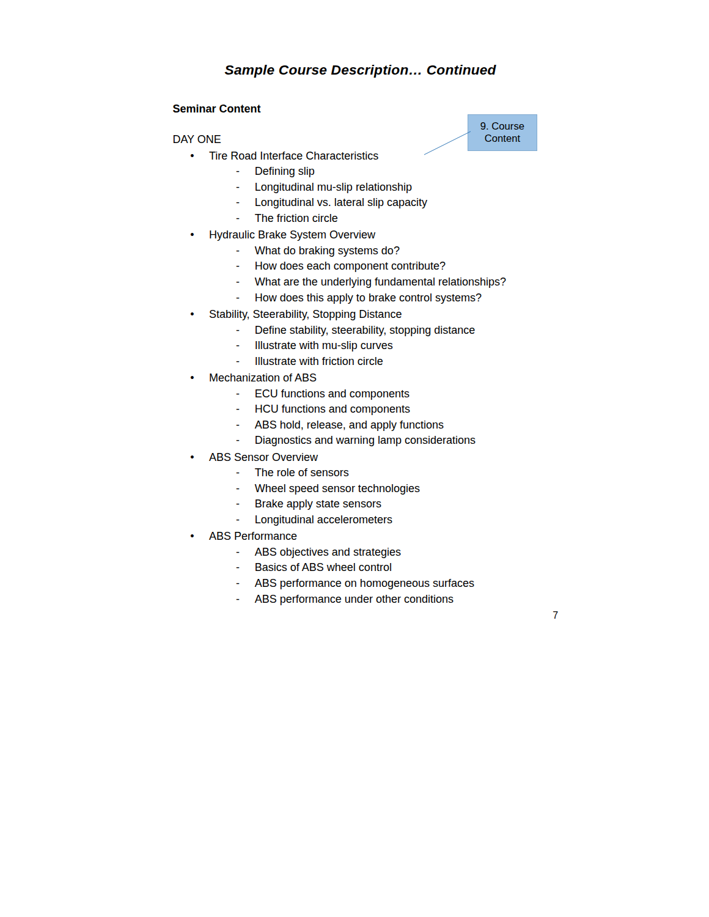Sample Course Description… Continued
Seminar Content
DAY ONE
•Tire Road Interface Characteristics
-Defining slip
-Longitudinal mu-slip relationship
-Longitudinal vs. lateral slip capacity
-The friction circle
•Hydraulic Brake System Overview
-What do braking systems do?
-How does each component contribute?
-What are the underlying fundamental relationships?
-How does this apply to brake control systems?
•Stability, Steerability, Stopping Distance
-Define stability, steerability, stopping distance
-Illustrate with mu-slip curves
-Illustrate with friction circle
•Mechanization of ABS
-ECU functions and components
-HCU functions and components
-ABS hold, release, and apply functions
-Diagnostics and warning lamp considerations
•ABS Sensor Overview
-The role of sensors
-Wheel speed sensor technologies
-Brake apply state sensors
-Longitudinal accelerometers
•ABS Performance
-ABS objectives and strategies
-Basics of ABS wheel control
-ABS performance on homogeneous surfaces
-ABS performance under other conditions
9. Course Content
7